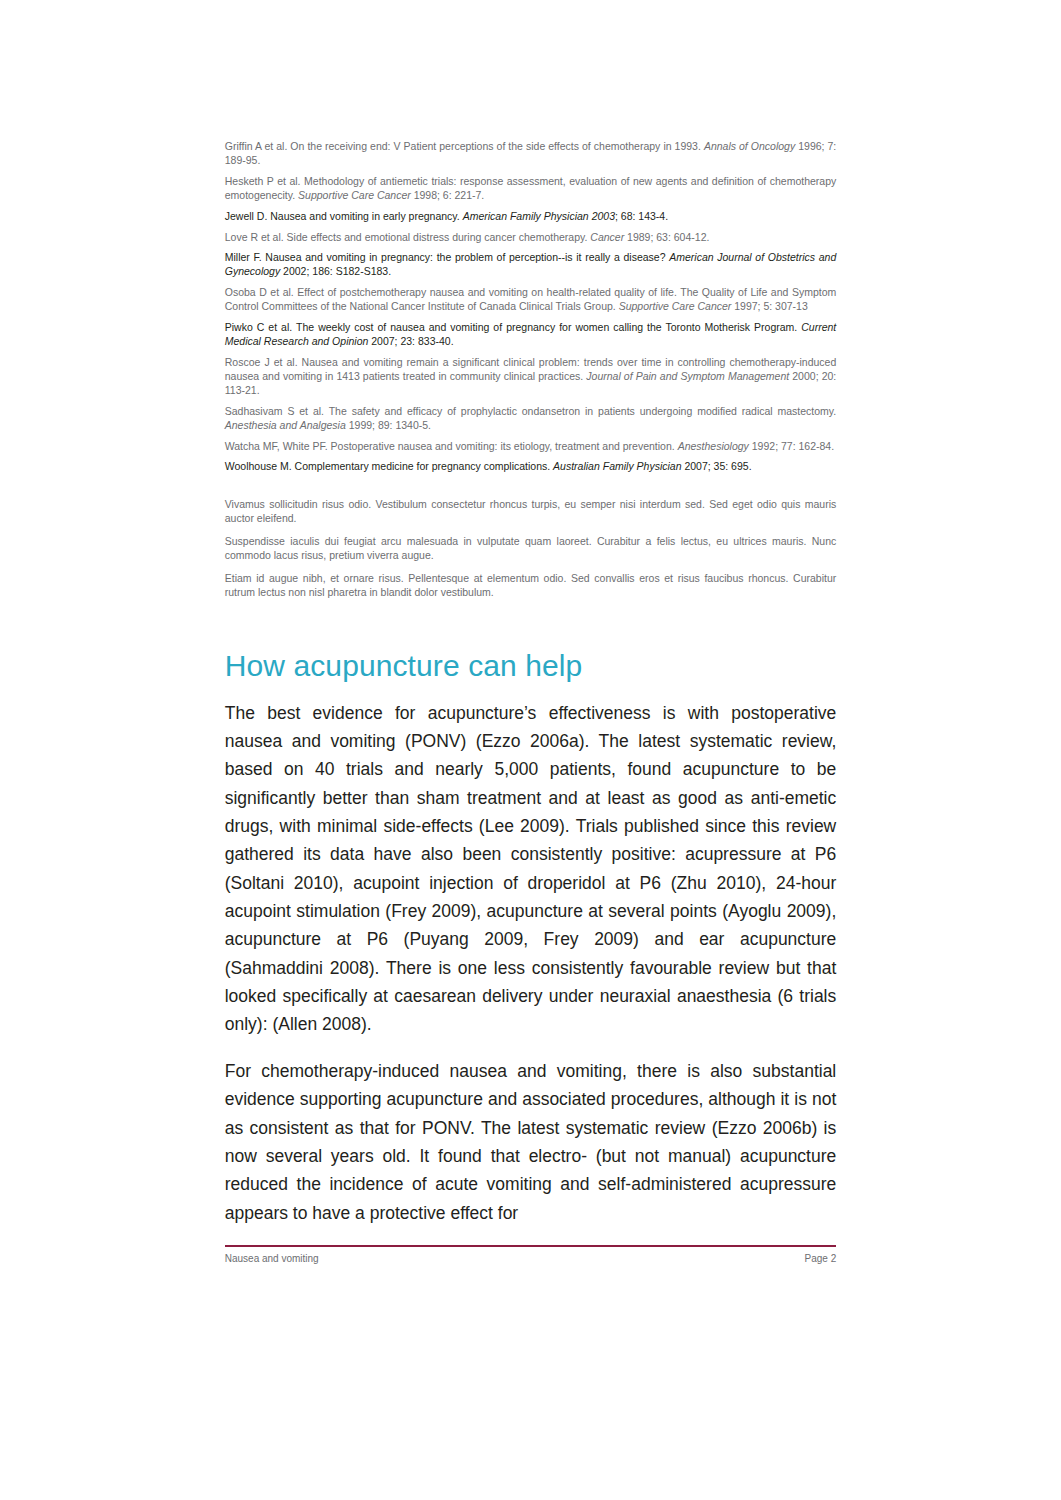Griffin A et al. On the receiving end: V Patient perceptions of the side effects of chemotherapy in 1993. Annals of Oncology 1996; 7: 189-95.
Hesketh P et al. Methodology of antiemetic trials: response assessment, evaluation of new agents and definition of chemotherapy emotogenecity. Supportive Care Cancer 1998; 6: 221-7.
Jewell D. Nausea and vomiting in early pregnancy. American Family Physician 2003; 68: 143-4.
Love R et al. Side effects and emotional distress during cancer chemotherapy. Cancer 1989; 63: 604-12.
Miller F. Nausea and vomiting in pregnancy: the problem of perception--is it really a disease? American Journal of Obstetrics and Gynecology 2002; 186: S182-S183.
Osoba D et al. Effect of postchemotherapy nausea and vomiting on health-related quality of life. The Quality of Life and Symptom Control Committees of the National Cancer Institute of Canada Clinical Trials Group. Supportive Care Cancer 1997; 5: 307-13
Piwko C et al. The weekly cost of nausea and vomiting of pregnancy for women calling the Toronto Motherisk Program. Current Medical Research and Opinion 2007; 23: 833-40.
Roscoe J et al. Nausea and vomiting remain a significant clinical problem: trends over time in controlling chemotherapy-induced nausea and vomiting in 1413 patients treated in community clinical practices. Journal of Pain and Symptom Management 2000; 20: 113-21.
Sadhasivam S et al. The safety and efficacy of prophylactic ondansetron in patients undergoing modified radical mastectomy. Anesthesia and Analgesia 1999; 89: 1340-5.
Watcha MF, White PF. Postoperative nausea and vomiting: its etiology, treatment and prevention. Anesthesiology 1992; 77: 162-84.
Woolhouse M. Complementary medicine for pregnancy complications. Australian Family Physician 2007; 35: 695.
Vivamus sollicitudin risus odio. Vestibulum consectetur rhoncus turpis, eu semper nisi interdum sed. Sed eget odio quis mauris auctor eleifend.
Suspendisse iaculis dui feugiat arcu malesuada in vulputate quam laoreet. Curabitur a felis lectus, eu ultrices mauris. Nunc commodo lacus risus, pretium viverra augue.
Etiam id augue nibh, et ornare risus. Pellentesque at elementum odio. Sed convallis eros et risus faucibus rhoncus. Curabitur rutrum lectus non nisl pharetra in blandit dolor vestibulum.
How acupuncture can help
The best evidence for acupuncture’s effectiveness is with postoperative nausea and vomiting (PONV) (Ezzo 2006a). The latest systematic review, based on 40 trials and nearly 5,000 patients, found acupuncture to be significantly better than sham treatment and at least as good as anti-emetic drugs, with minimal side-effects (Lee 2009). Trials published since this review gathered its data have also been consistently positive: acupressure at P6 (Soltani 2010), acupoint injection of droperidol at P6 (Zhu 2010), 24-hour acupoint stimulation (Frey 2009), acupuncture at several points (Ayoglu 2009), acupuncture at P6 (Puyang 2009, Frey 2009) and ear acupuncture (Sahmaddini 2008). There is one less consistently favourable review but that looked specifically at caesarean delivery under neuraxial anaesthesia (6 trials only): (Allen 2008).
For chemotherapy-induced nausea and vomiting, there is also substantial evidence supporting acupuncture and associated procedures, although it is not as consistent as that for PONV. The latest systematic review (Ezzo 2006b) is now several years old. It found that electro- (but not manual) acupuncture reduced the incidence of acute vomiting and self-administered acupressure appears to have a protective effect for
Nausea and vomiting
Page 2